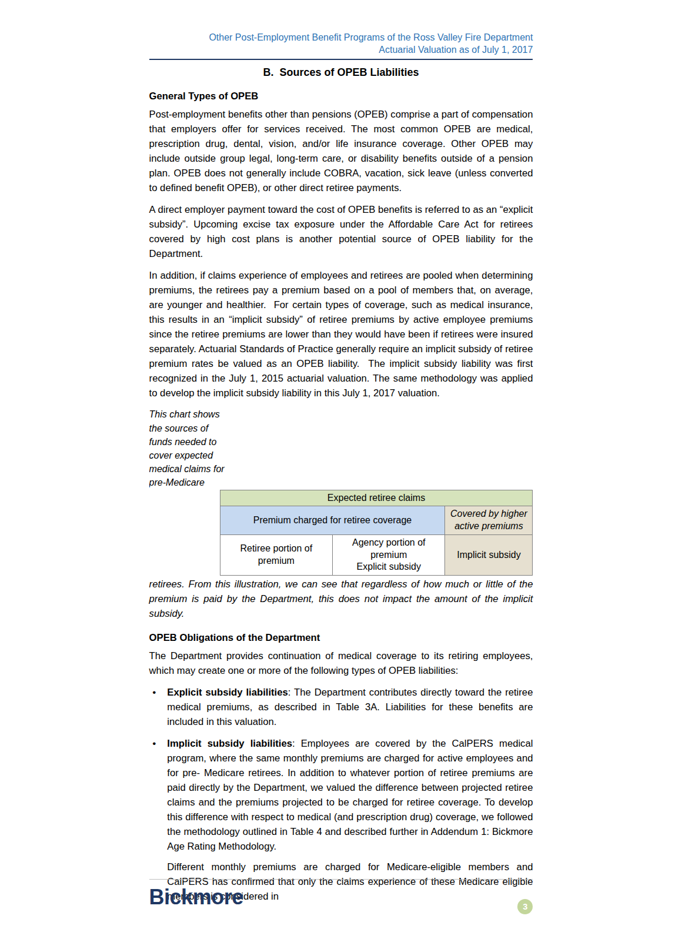Other Post-Employment Benefit Programs of the Ross Valley Fire Department Actuarial Valuation as of July 1, 2017
B. Sources of OPEB Liabilities
General Types of OPEB
Post-employment benefits other than pensions (OPEB) comprise a part of compensation that employers offer for services received. The most common OPEB are medical, prescription drug, dental, vision, and/or life insurance coverage. Other OPEB may include outside group legal, long-term care, or disability benefits outside of a pension plan. OPEB does not generally include COBRA, vacation, sick leave (unless converted to defined benefit OPEB), or other direct retiree payments.
A direct employer payment toward the cost of OPEB benefits is referred to as an “explicit subsidy”. Upcoming excise tax exposure under the Affordable Care Act for retirees covered by high cost plans is another potential source of OPEB liability for the Department.
In addition, if claims experience of employees and retirees are pooled when determining premiums, the retirees pay a premium based on a pool of members that, on average, are younger and healthier. For certain types of coverage, such as medical insurance, this results in an “implicit subsidy” of retiree premiums by active employee premiums since the retiree premiums are lower than they would have been if retirees were insured separately. Actuarial Standards of Practice generally require an implicit subsidy of retiree premium rates be valued as an OPEB liability. The implicit subsidy liability was first recognized in the July 1, 2015 actuarial valuation. The same methodology was applied to develop the implicit subsidy liability in this July 1, 2017 valuation.
This chart shows the sources of funds needed to cover expected medical claims for pre-Medicare
| Expected retiree claims |
| Premium charged for retiree coverage | Covered by higher active premiums |
| Retiree portion of premium | Agency portion of premium Explicit subsidy | Implicit subsidy |
retirees. From this illustration, we can see that regardless of how much or little of the premium is paid by the Department, this does not impact the amount of the implicit subsidy.
OPEB Obligations of the Department
The Department provides continuation of medical coverage to its retiring employees, which may create one or more of the following types of OPEB liabilities:
Explicit subsidy liabilities: The Department contributes directly toward the retiree medical premiums, as described in Table 3A. Liabilities for these benefits are included in this valuation.
Implicit subsidy liabilities: Employees are covered by the CalPERS medical program, where the same monthly premiums are charged for active employees and for pre- Medicare retirees. In addition to whatever portion of retiree premiums are paid directly by the Department, we valued the difference between projected retiree claims and the premiums projected to be charged for retiree coverage. To develop this difference with respect to medical (and prescription drug) coverage, we followed the methodology outlined in Table 4 and described further in Addendum 1: Bickmore Age Rating Methodology.
Different monthly premiums are charged for Medicare-eligible members and CalPERS has confirmed that only the claims experience of these Medicare eligible members is considered in
Bickmore 3